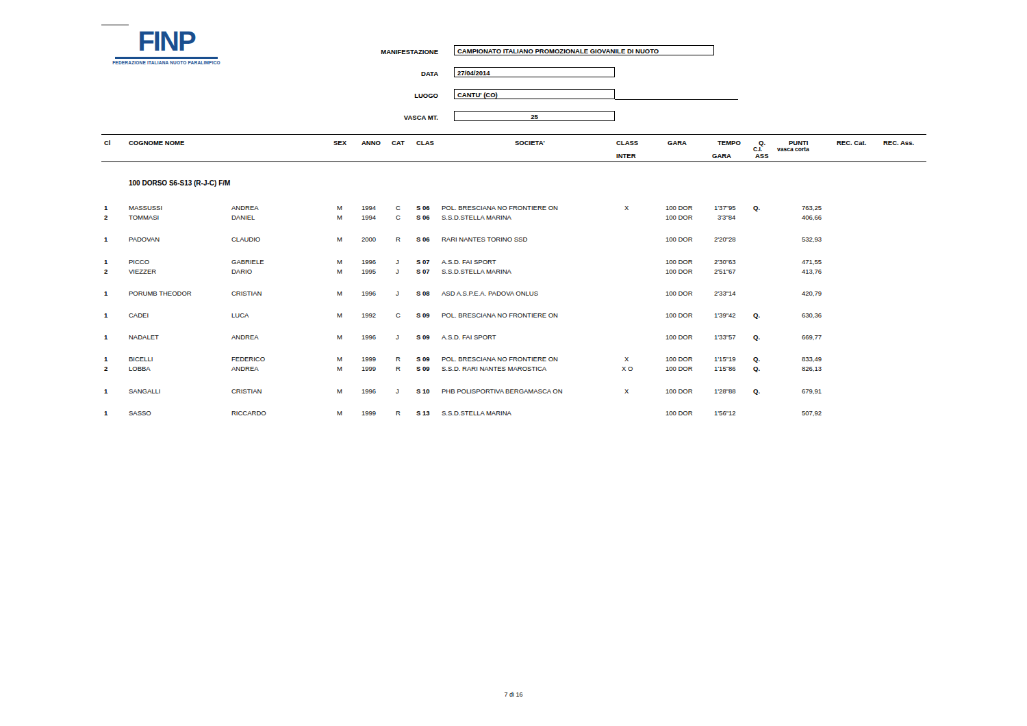FINP
FEDERAZIONE ITALIANA NUOTO PARALIMPICO
MANIFESTAZIONE
CAMPIONATO ITALIANO PROMOZIONALE GIOVANILE DI NUOTO
DATA
27/04/2014
LUOGO
CANTU' (CO)
VASCA MT.
25
Cl
COGNOME NOME
SEX
ANNO
CAT
CLAS
SOCIETA'
CLASS
GARA
TEMPO
Q.
PUNTI
REC. Cat.
REC. Ass.
INTER
GARA
ASS
C.I.
vasca corta
100 DORSO S6-S13 (R-J-C) F/M
1
MASSUSSI
ANDREA
M
1994
C
S 06
POL. BRESCIANA NO FRONTIERE ON
X
100 DOR
1'37"95
Q.
763,25
2
TOMMASI
DANIEL
M
1994
C
S 06
S.S.D.STELLA MARINA
100 DOR
3'3"84
406,66
1
PADOVAN
CLAUDIO
M
2000
R
S 06
RARI NANTES TORINO SSD
100 DOR
2'20"28
532,93
1
PICCO
GABRIELE
M
1996
J
S 07
A.S.D. FAI SPORT
100 DOR
2'30"63
471,55
2
VIEZZER
DARIO
M
1995
J
S 07
S.S.D.STELLA MARINA
100 DOR
2'51"67
413,76
1
PORUMB THEODOR
CRISTIAN
M
1996
J
S 08
ASD A.S.P.E.A. PADOVA ONLUS
100 DOR
2'33"14
420,79
1
CADEI
LUCA
M
1992
C
S 09
POL. BRESCIANA NO FRONTIERE ON
100 DOR
1'39"42
Q.
630,36
1
NADALET
ANDREA
M
1996
J
S 09
A.S.D. FAI SPORT
100 DOR
1'33"57
Q.
669,77
1
BICELLI
FEDERICO
M
1999
R
S 09
POL. BRESCIANA NO FRONTIERE ON
X
100 DOR
1'15"19
Q.
833,49
2
LOBBA
ANDREA
M
1999
R
S 09
S.S.D. RARI NANTES MAROSTICA
X O
100 DOR
1'15"86
Q.
826,13
1
SANGALLI
CRISTIAN
M
1996
J
S 10
PHB POLISPORTIVA BERGAMASCA ON
X
100 DOR
1'28"88
Q.
679,91
1
SASSO
RICCARDO
M
1999
R
S 13
S.S.D.STELLA MARINA
100 DOR
1'56"12
507,92
7 di 16